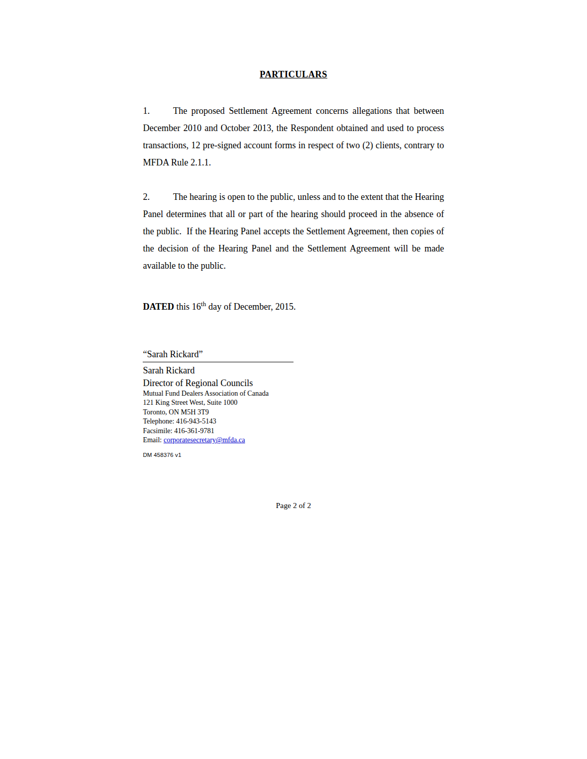PARTICULARS
1. The proposed Settlement Agreement concerns allegations that between December 2010 and October 2013, the Respondent obtained and used to process transactions, 12 pre-signed account forms in respect of two (2) clients, contrary to MFDA Rule 2.1.1.
2. The hearing is open to the public, unless and to the extent that the Hearing Panel determines that all or part of the hearing should proceed in the absence of the public. If the Hearing Panel accepts the Settlement Agreement, then copies of the decision of the Hearing Panel and the Settlement Agreement will be made available to the public.
DATED this 16th day of December, 2015.
“Sarah Rickard”
Sarah Rickard
Director of Regional Councils
Mutual Fund Dealers Association of Canada
121 King Street West, Suite 1000
Toronto, ON M5H 3T9
Telephone: 416-943-5143
Facsimile: 416-361-9781
Email: corporatesecretary@mfda.ca
DM 458376 v1
Page 2 of 2